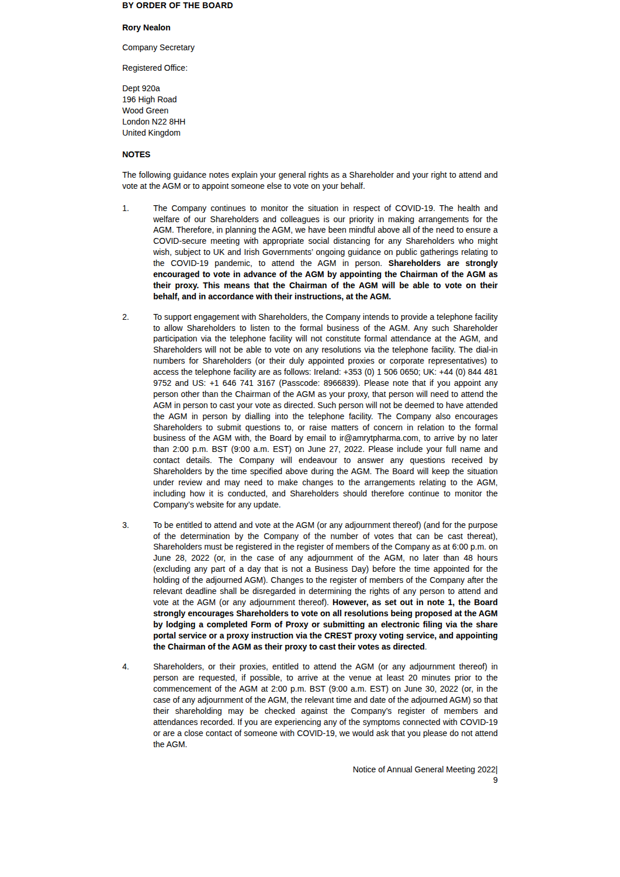BY ORDER OF THE BOARD
Rory Nealon
Company Secretary
Registered Office:
Dept 920a
196 High Road
Wood Green
London N22 8HH
United Kingdom
NOTES
The following guidance notes explain your general rights as a Shareholder and your right to attend and vote at the AGM or to appoint someone else to vote on your behalf.
The Company continues to monitor the situation in respect of COVID-19. The health and welfare of our Shareholders and colleagues is our priority in making arrangements for the AGM. Therefore, in planning the AGM, we have been mindful above all of the need to ensure a COVID-secure meeting with appropriate social distancing for any Shareholders who might wish, subject to UK and Irish Governments’ ongoing guidance on public gatherings relating to the COVID-19 pandemic, to attend the AGM in person. Shareholders are strongly encouraged to vote in advance of the AGM by appointing the Chairman of the AGM as their proxy. This means that the Chairman of the AGM will be able to vote on their behalf, and in accordance with their instructions, at the AGM.
To support engagement with Shareholders, the Company intends to provide a telephone facility to allow Shareholders to listen to the formal business of the AGM. Any such Shareholder participation via the telephone facility will not constitute formal attendance at the AGM, and Shareholders will not be able to vote on any resolutions via the telephone facility. The dial-in numbers for Shareholders (or their duly appointed proxies or corporate representatives) to access the telephone facility are as follows: Ireland: +353 (0) 1 506 0650; UK: +44 (0) 844 481 9752 and US: +1 646 741 3167 (Passcode: 8966839). Please note that if you appoint any person other than the Chairman of the AGM as your proxy, that person will need to attend the AGM in person to cast your vote as directed. Such person will not be deemed to have attended the AGM in person by dialling into the telephone facility. The Company also encourages Shareholders to submit questions to, or raise matters of concern in relation to the formal business of the AGM with, the Board by email to ir@amrytpharma.com, to arrive by no later than 2:00 p.m. BST (9:00 a.m. EST) on June 27, 2022. Please include your full name and contact details. The Company will endeavour to answer any questions received by Shareholders by the time specified above during the AGM. The Board will keep the situation under review and may need to make changes to the arrangements relating to the AGM, including how it is conducted, and Shareholders should therefore continue to monitor the Company’s website for any update.
To be entitled to attend and vote at the AGM (or any adjournment thereof) (and for the purpose of the determination by the Company of the number of votes that can be cast thereat), Shareholders must be registered in the register of members of the Company as at 6:00 p.m. on June 28, 2022 (or, in the case of any adjournment of the AGM, no later than 48 hours (excluding any part of a day that is not a Business Day) before the time appointed for the holding of the adjourned AGM). Changes to the register of members of the Company after the relevant deadline shall be disregarded in determining the rights of any person to attend and vote at the AGM (or any adjournment thereof). However, as set out in note 1, the Board strongly encourages Shareholders to vote on all resolutions being proposed at the AGM by lodging a completed Form of Proxy or submitting an electronic filing via the share portal service or a proxy instruction via the CREST proxy voting service, and appointing the Chairman of the AGM as their proxy to cast their votes as directed.
Shareholders, or their proxies, entitled to attend the AGM (or any adjournment thereof) in person are requested, if possible, to arrive at the venue at least 20 minutes prior to the commencement of the AGM at 2:00 p.m. BST (9:00 a.m. EST) on June 30, 2022 (or, in the case of any adjournment of the AGM, the relevant time and date of the adjourned AGM) so that their shareholding may be checked against the Company’s register of members and attendances recorded. If you are experiencing any of the symptoms connected with COVID-19 or are a close contact of someone with COVID-19, we would ask that you please do not attend the AGM.
Notice of Annual General Meeting 2022|
9